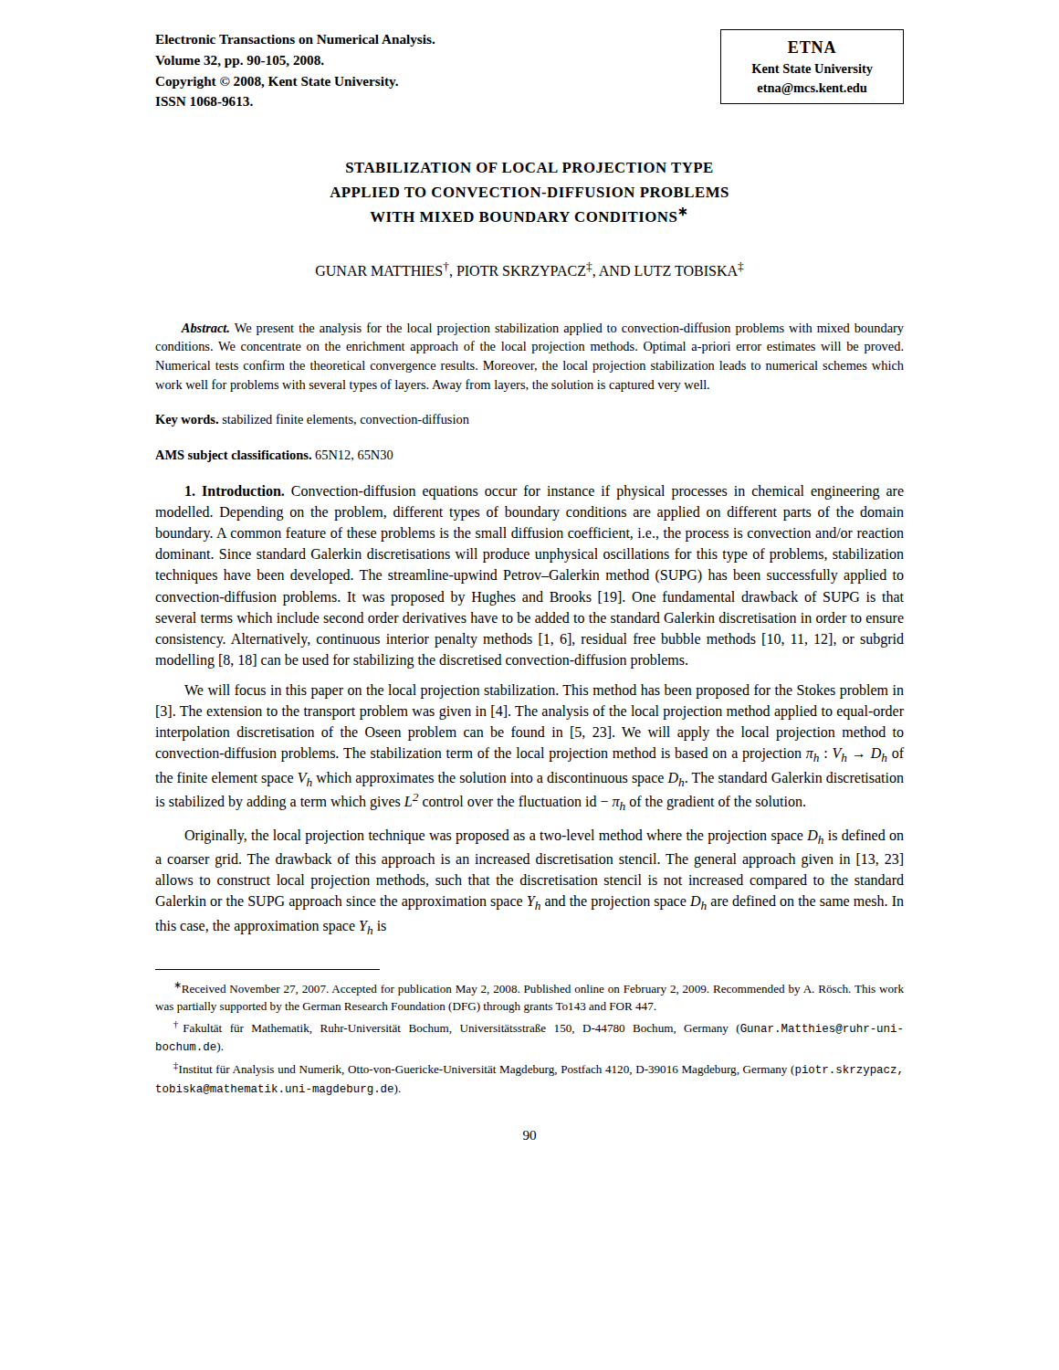Electronic Transactions on Numerical Analysis.
Volume 32, pp. 90-105, 2008.
Copyright © 2008, Kent State University.
ISSN 1068-9613.
ETNA
Kent State University
etna@mcs.kent.edu
STABILIZATION OF LOCAL PROJECTION TYPE
APPLIED TO CONVECTION-DIFFUSION PROBLEMS
WITH MIXED BOUNDARY CONDITIONS∗
GUNAR MATTHIES†, PIOTR SKRZYPACZ‡, AND LUTZ TOBISKA‡
Abstract. We present the analysis for the local projection stabilization applied to convection-diffusion problems with mixed boundary conditions. We concentrate on the enrichment approach of the local projection methods. Optimal a-priori error estimates will be proved. Numerical tests confirm the theoretical convergence results. Moreover, the local projection stabilization leads to numerical schemes which work well for problems with several types of layers. Away from layers, the solution is captured very well.
Key words. stabilized finite elements, convection-diffusion
AMS subject classifications. 65N12, 65N30
1. Introduction. Convection-diffusion equations occur for instance if physical processes in chemical engineering are modelled. Depending on the problem, different types of boundary conditions are applied on different parts of the domain boundary. A common feature of these problems is the small diffusion coefficient, i.e., the process is convection and/or reaction dominant. Since standard Galerkin discretisations will produce unphysical oscillations for this type of problems, stabilization techniques have been developed. The streamline-upwind Petrov–Galerkin method (SUPG) has been successfully applied to convection-diffusion problems. It was proposed by Hughes and Brooks [19]. One fundamental drawback of SUPG is that several terms which include second order derivatives have to be added to the standard Galerkin discretisation in order to ensure consistency. Alternatively, continuous interior penalty methods [1, 6], residual free bubble methods [10, 11, 12], or subgrid modelling [8, 18] can be used for stabilizing the discretised convection-diffusion problems.
We will focus in this paper on the local projection stabilization. This method has been proposed for the Stokes problem in [3]. The extension to the transport problem was given in [4]. The analysis of the local projection method applied to equal-order interpolation discretisation of the Oseen problem can be found in [5, 23]. We will apply the local projection method to convection-diffusion problems. The stabilization term of the local projection method is based on a projection πh : Vh → Dh of the finite element space Vh which approximates the solution into a discontinuous space Dh. The standard Galerkin discretisation is stabilized by adding a term which gives L2 control over the fluctuation id − πh of the gradient of the solution.
Originally, the local projection technique was proposed as a two-level method where the projection space Dh is defined on a coarser grid. The drawback of this approach is an increased discretisation stencil. The general approach given in [13, 23] allows to construct local projection methods, such that the discretisation stencil is not increased compared to the standard Galerkin or the SUPG approach since the approximation space Yh and the projection space Dh are defined on the same mesh. In this case, the approximation space Yh is
∗Received November 27, 2007. Accepted for publication May 2, 2008. Published online on February 2, 2009. Recommended by A. Rösch. This work was partially supported by the German Research Foundation (DFG) through grants To143 and FOR 447.
†Fakultät für Mathematik, Ruhr-Universität Bochum, Universitätsstraße 150, D-44780 Bochum, Germany (Gunar.Matthies@ruhr-uni-bochum.de).
‡Institut für Analysis und Numerik, Otto-von-Guericke-Universität Magdeburg, Postfach 4120, D-39016 Magdeburg, Germany (piotr.skrzypacz, tobiska@mathematik.uni-magdeburg.de).
90